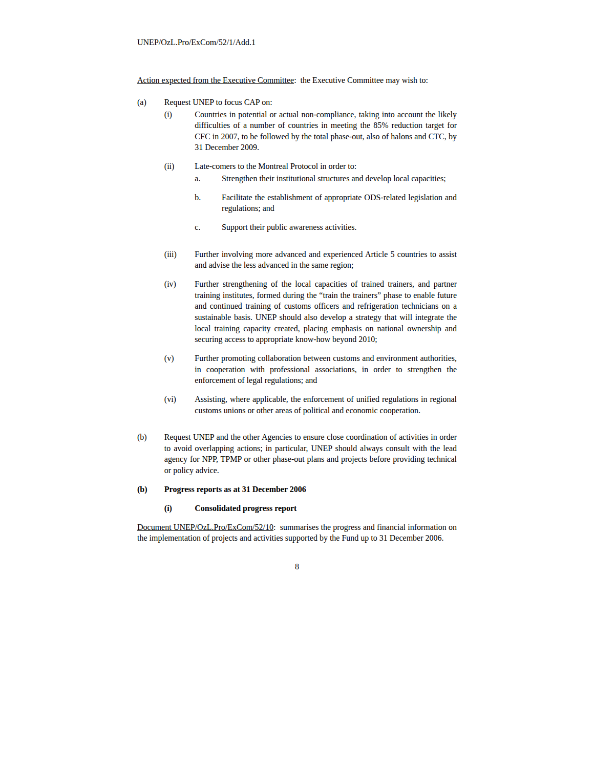UNEP/OzL.Pro/ExCom/52/1/Add.1
Action expected from the Executive Committee: the Executive Committee may wish to:
| (a) | Request UNEP to focus CAP on: / (i) / Countries in potential or actual non-compliance, taking into account the likely difficulties of a number of countries in meeting the 85% reduction target for CFC in 2007, to be followed by the total phase-out, also of halons and CTC, by 31 December 2009. / / (ii) / Late-comers to the Montreal Protocol in order to: / a. / Strengthen their institutional structures and develop local capacities; / / b. / Facilitate the establishment of appropriate ODS-related legislation and regulations; and / / c. / Support their public awareness activities. / / / (iii) / Further involving more advanced and experienced Article 5 countries to assist and advise the less advanced in the same region; / / (iv) / Further strengthening of the local capacities of trained trainers, and partner training institutes, formed during the “train the trainers” phase to enable future and continued training of customs officers and refrigeration technicians on a sustainable basis. UNEP should also develop a strategy that will integrate the local training capacity created, placing emphasis on national ownership and securing access to appropriate know-how beyond 2010; / / (v) / Further promoting collaboration between customs and environment authorities, in cooperation with professional associations, in order to strengthen the enforcement of legal regulations; and / / (vi) / Assisting, where applicable, the enforcement of unified regulations in regional customs unions or other areas of political and economic cooperation. / |
| (b) | Request UNEP and the other Agencies to ensure close coordination of activities in order to avoid overlapping actions; in particular, UNEP should always consult with the lead agency for NPP, TPMP or other phase-out plans and projects before providing technical or policy advice. |
| (b) | Progress reports as at 31 December 2006 |
| | (i) | Consolidated progress report |
Document UNEP/OzL.Pro/ExCom/52/10: summarises the progress and financial information on the implementation of projects and activities supported by the Fund up to 31 December 2006.
8